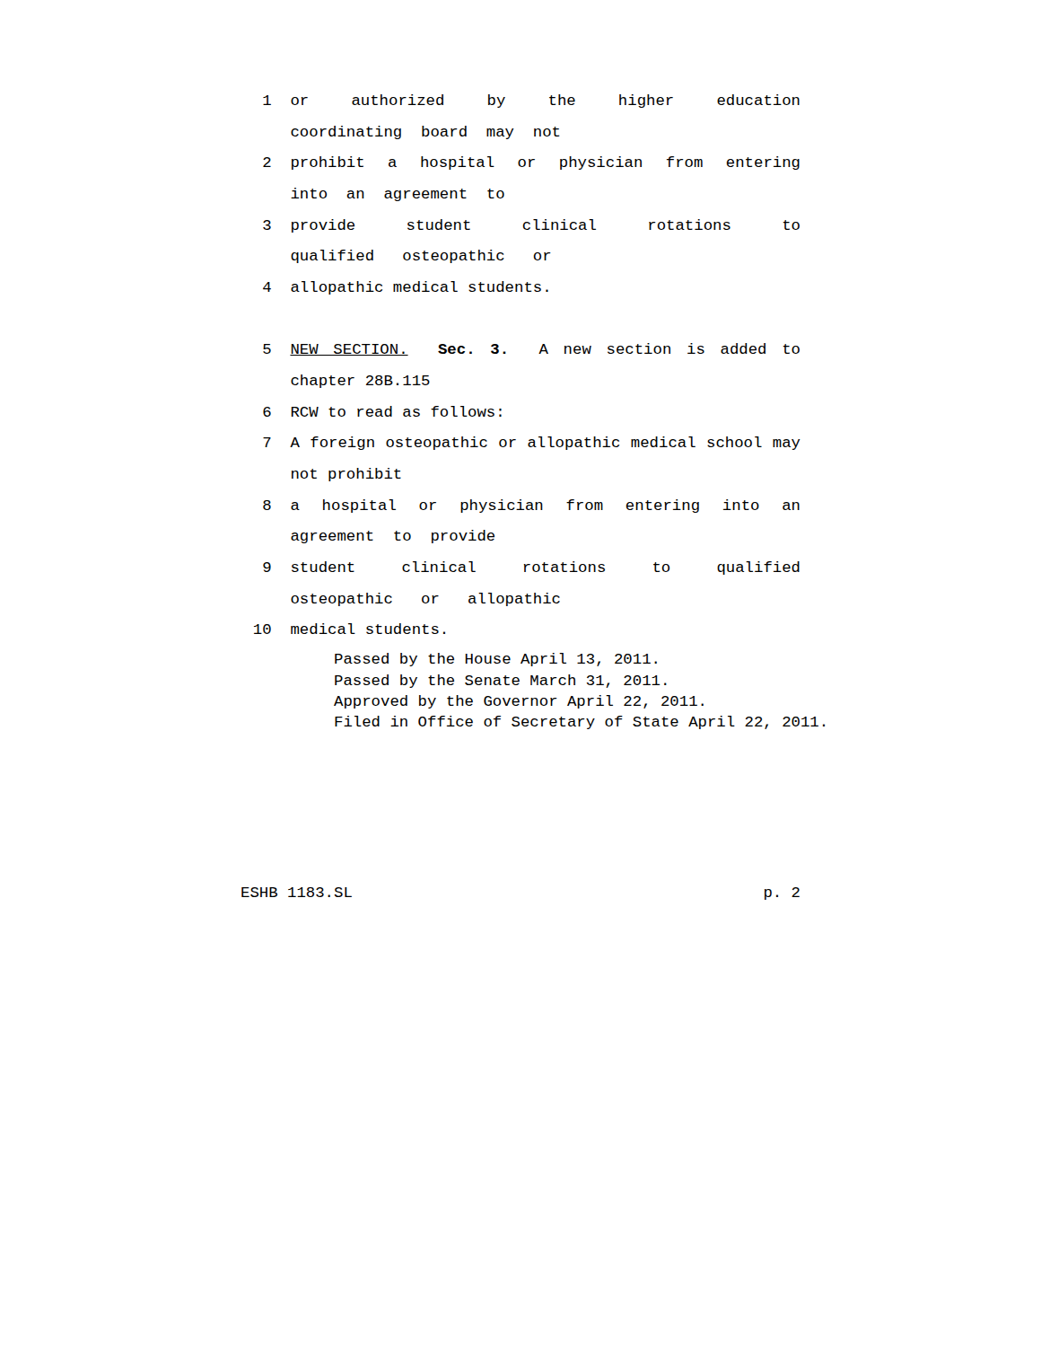1 or authorized by the higher education coordinating board may not
2 prohibit a hospital or physician from entering into an agreement to
3 provide student clinical rotations to qualified osteopathic or
4 allopathic medical students.
5 NEW SECTION. Sec. 3. A new section is added to chapter 28B.115
6 RCW to read as follows:
7 A foreign osteopathic or allopathic medical school may not prohibit
8 a hospital or physician from entering into an agreement to provide
9 student clinical rotations to qualified osteopathic or allopathic
10 medical students.
Passed by the House April 13, 2011. Passed by the Senate March 31, 2011. Approved by the Governor April 22, 2011. Filed in Office of Secretary of State April 22, 2011.
ESHB 1183.SL
p. 2